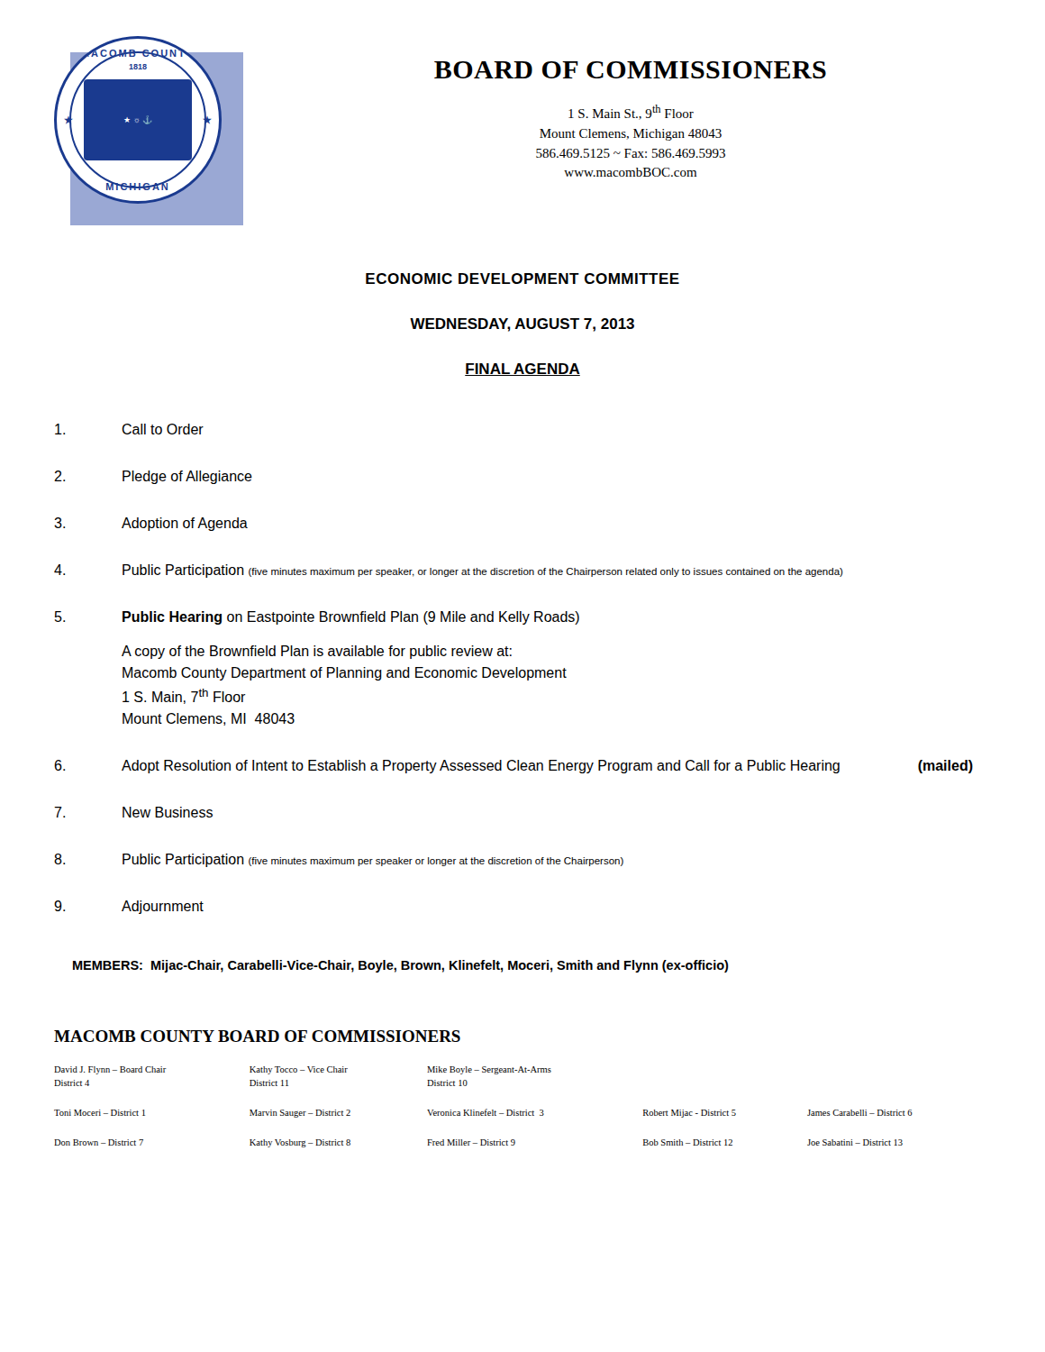MACOMB COUNTY
1818
★ ☼ ⚓
★
★
MICHIGAN
BOARD OF COMMISSIONERS
1 S. Main St., 9th Floor
Mount Clemens, Michigan 48043
586.469.5125 ~ Fax: 586.469.5993
www.macombBOC.com
ECONOMIC DEVELOPMENT COMMITTEE
WEDNESDAY, AUGUST 7, 2013
FINAL AGENDA
Call to Order
Pledge of Allegiance
Adoption of Agenda
Public Participation (five minutes maximum per speaker, or longer at the discretion of the Chairperson related only to issues contained on the agenda)
Public Hearing on Eastpointe Brownfield Plan (9 Mile and Kelly Roads)
A copy of the Brownfield Plan is available for public review at:
Macomb County Department of Planning and Economic Development
1 S. Main, 7th Floor
Mount Clemens, MI 48043
(mailed) Adopt Resolution of Intent to Establish a Property Assessed Clean Energy Program and Call for a Public Hearing
New Business
Public Participation (five minutes maximum per speaker or longer at the discretion of the Chairperson)
Adjournment
MEMBERS: Mijac-Chair, Carabelli-Vice-Chair, Boyle, Brown, Klinefelt, Moceri, Smith and Flynn (ex-officio)
MACOMB COUNTY BOARD OF COMMISSIONERS
| David J. Flynn – Board Chair | Kathy Tocco – Vice Chair | Mike Boyle – Sergeant-At-Arms | | |
| District 4 | District 11 | District 10 | | |
| Toni Moceri – District 1 | Marvin Sauger – District 2 | Veronica Klinefelt – District 3 | Robert Mijac - District 5 | James Carabelli – District 6 |
| Don Brown – District 7 | Kathy Vosburg – District 8 | Fred Miller – District 9 | Bob Smith – District 12 | Joe Sabatini – District 13 |